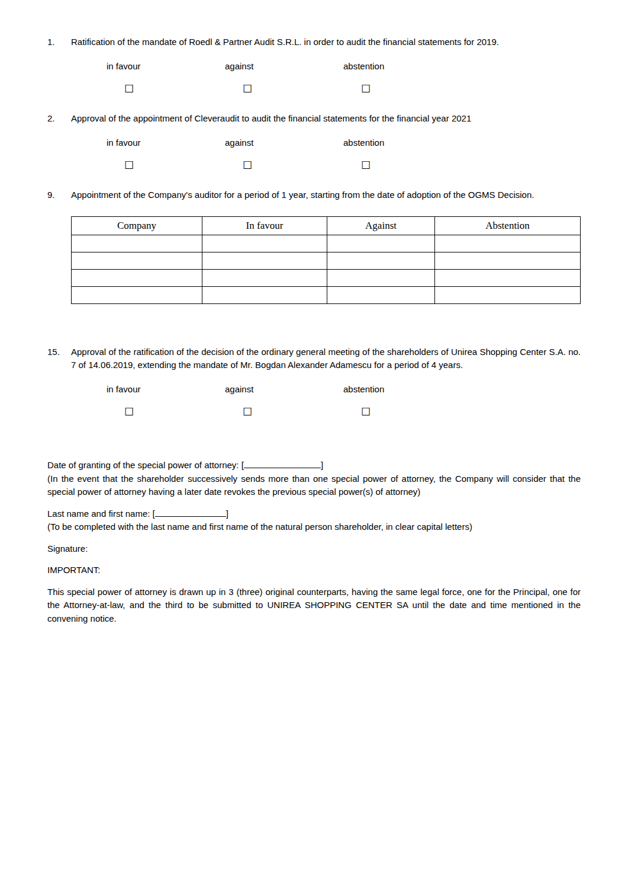1.
Ratification of the mandate of Roedl & Partner Audit S.R.L. in order to audit the financial statements for 2019.
in favour ☐
against ☐
abstention ☐
2.
Approval of the appointment of Cleveraudit to audit the financial statements for the financial year 2021
in favour ☐
against ☐
abstention ☐
9.
Appointment of the Company's auditor for a period of 1 year, starting from the date of adoption of the OGMS Decision.
| Company | In favour | Against | Abstention |
| --- | --- | --- | --- |
15.
Approval of the ratification of the decision of the ordinary general meeting of the shareholders of Unirea Shopping Center S.A. no. 7 of 14.06.2019, extending the mandate of Mr. Bogdan Alexander Adamescu for a period of 4 years.
in favour ☐
against ☐
abstention ☐
Date of granting of the special power of attorney: [ ]
(In the event that the shareholder successively sends more than one special power of attorney, the Company will consider that the special power of attorney having a later date revokes the previous special power(s) of attorney)
Last name and first name: [ ]
(To be completed with the last name and first name of the natural person shareholder, in clear capital letters)
Signature:
IMPORTANT:
This special power of attorney is drawn up in 3 (three) original counterparts, having the same legal force, one for the Principal, one for the Attorney-at-law, and the third to be submitted to UNIREA SHOPPING CENTER SA until the date and time mentioned in the convening notice.